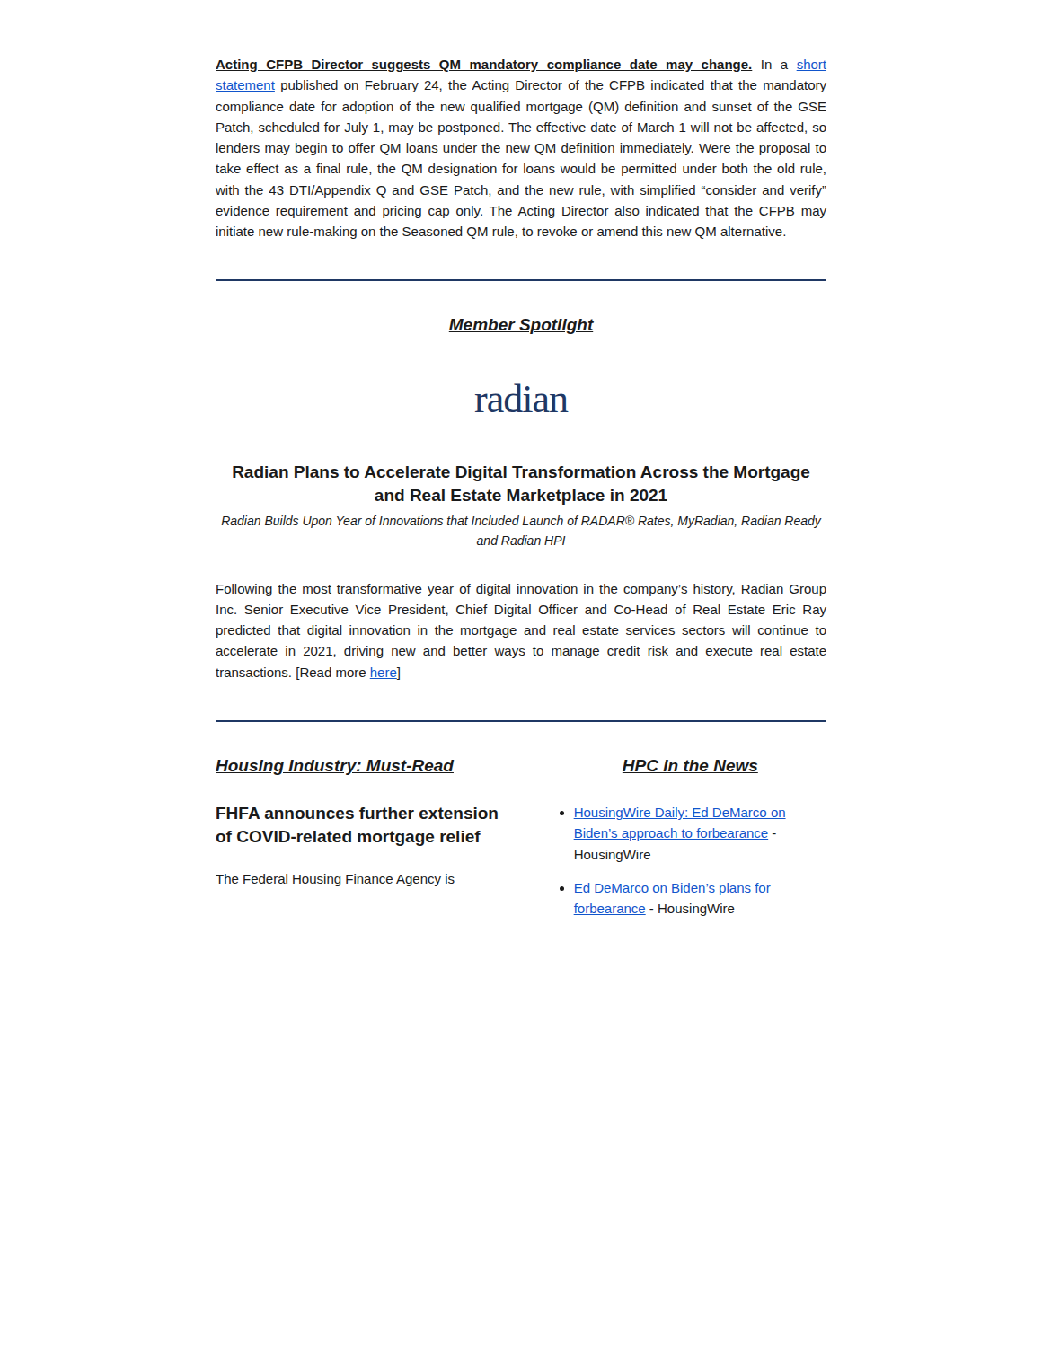Acting CFPB Director suggests QM mandatory compliance date may change. In a short statement published on February 24, the Acting Director of the CFPB indicated that the mandatory compliance date for adoption of the new qualified mortgage (QM) definition and sunset of the GSE Patch, scheduled for July 1, may be postponed. The effective date of March 1 will not be affected, so lenders may begin to offer QM loans under the new QM definition immediately. Were the proposal to take effect as a final rule, the QM designation for loans would be permitted under both the old rule, with the 43 DTI/Appendix Q and GSE Patch, and the new rule, with simplified “consider and verify” evidence requirement and pricing cap only. The Acting Director also indicated that the CFPB may initiate new rule-making on the Seasoned QM rule, to revoke or amend this new QM alternative.
Member Spotlight
radian
Radian Plans to Accelerate Digital Transformation Across the Mortgage and Real Estate Marketplace in 2021
Radian Builds Upon Year of Innovations that Included Launch of RADAR® Rates, MyRadian, Radian Ready and Radian HPI
Following the most transformative year of digital innovation in the company’s history, Radian Group Inc. Senior Executive Vice President, Chief Digital Officer and Co-Head of Real Estate Eric Ray predicted that digital innovation in the mortgage and real estate services sectors will continue to accelerate in 2021, driving new and better ways to manage credit risk and execute real estate transactions. [Read more here]
Housing Industry: Must-Read
FHFA announces further extension of COVID-related mortgage relief
The Federal Housing Finance Agency is
HPC in the News
HousingWire Daily: Ed DeMarco on Biden’s approach to forbearance - HousingWire
Ed DeMarco on Biden’s plans for forbearance - HousingWire